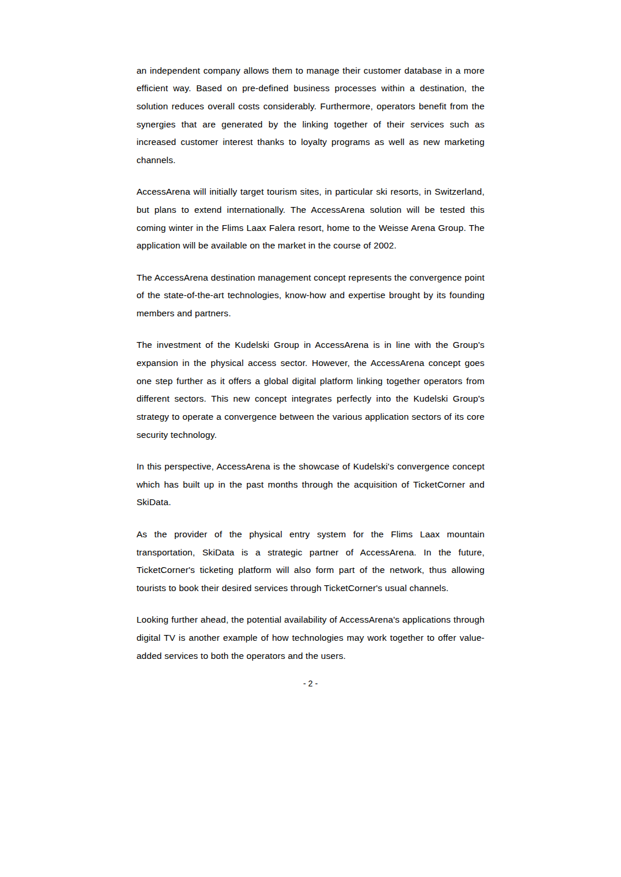an independent company allows them to manage their customer database in a more efficient way. Based on pre-defined business processes within a destination, the solution reduces overall costs considerably. Furthermore, operators benefit from the synergies that are generated by the linking together of their services such as increased customer interest thanks to loyalty programs as well as new marketing channels.
AccessArena will initially target tourism sites, in particular ski resorts, in Switzerland, but plans to extend internationally. The AccessArena solution will be tested this coming winter in the Flims Laax Falera resort, home to the Weisse Arena Group. The application will be available on the market in the course of 2002.
The AccessArena destination management concept represents the convergence point of the state-of-the-art technologies, know-how and expertise brought by its founding members and partners.
The investment of the Kudelski Group in AccessArena is in line with the Group's expansion in the physical access sector. However, the AccessArena concept goes one step further as it offers a global digital platform linking together operators from different sectors. This new concept integrates perfectly into the Kudelski Group's strategy to operate a convergence between the various application sectors of its core security technology.
In this perspective, AccessArena is the showcase of Kudelski's convergence concept which has built up in the past months through the acquisition of TicketCorner and SkiData.
As the provider of the physical entry system for the Flims Laax mountain transportation, SkiData is a strategic partner of AccessArena. In the future, TicketCorner's ticketing platform will also form part of the network, thus allowing tourists to book their desired services through TicketCorner's usual channels.
Looking further ahead, the potential availability of AccessArena's applications through digital TV is another example of how technologies may work together to offer value-added services to both the operators and the users.
- 2 -